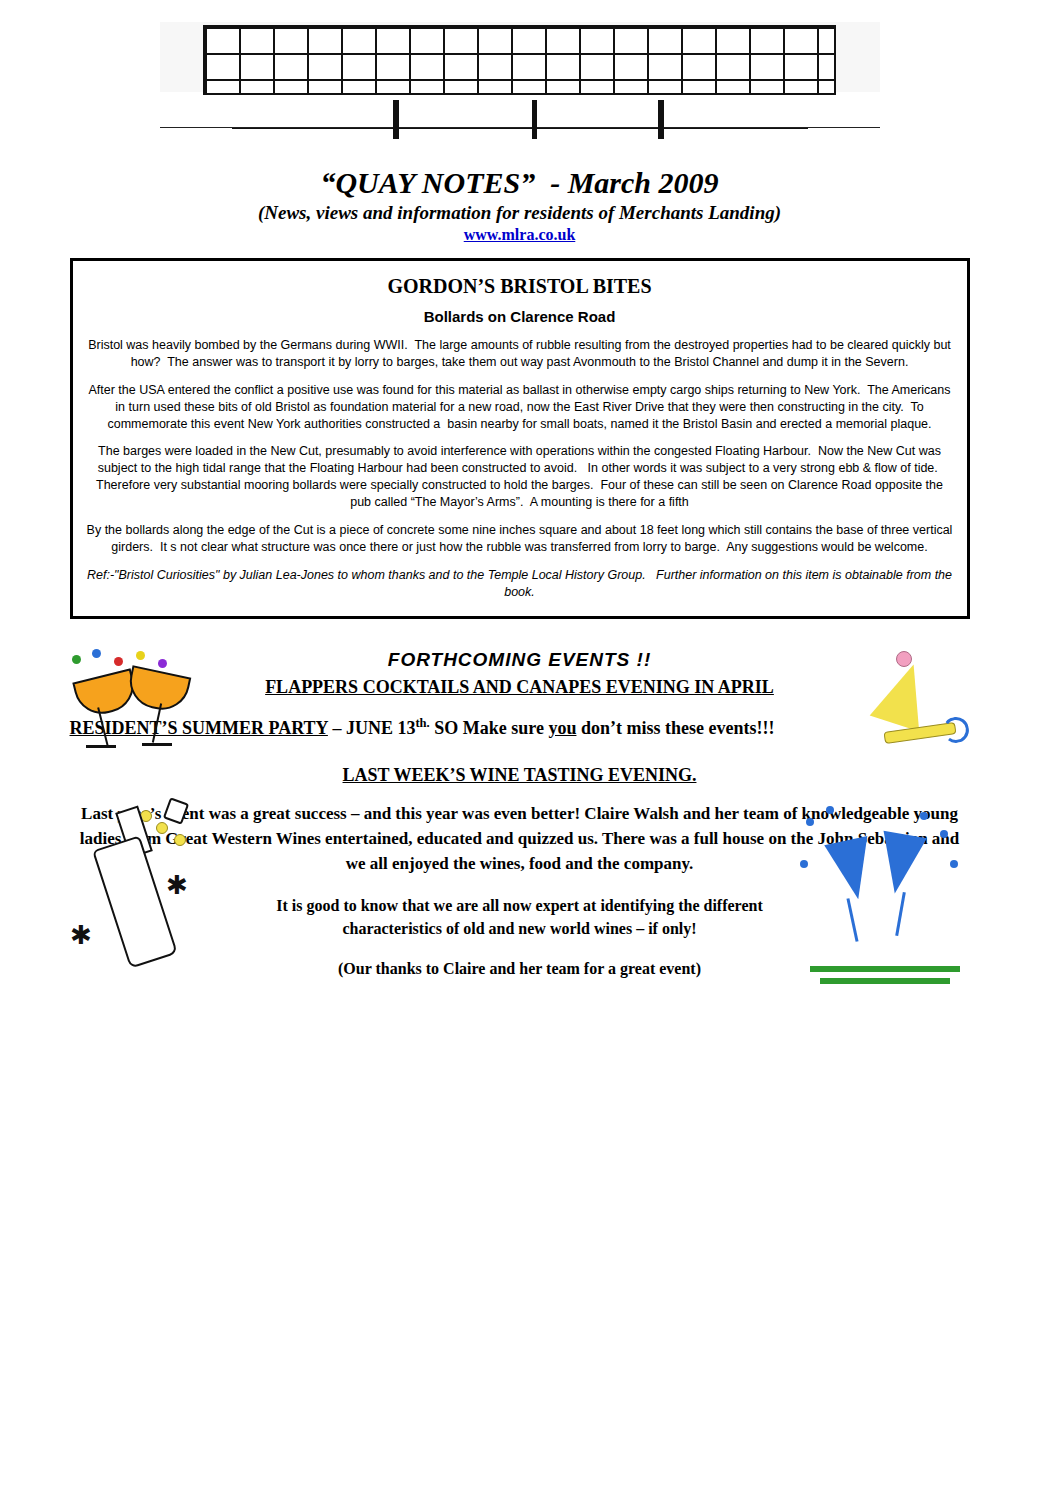“QUAY NOTES” - March 2009
(News, views and information for residents of Merchants Landing)
www.mlra.co.uk
GORDON’S BRISTOL BITES
Bollards on Clarence Road
Bristol was heavily bombed by the Germans during WWII. The large amounts of rubble resulting from the destroyed properties had to be cleared quickly but how? The answer was to transport it by lorry to barges, take them out way past Avonmouth to the Bristol Channel and dump it in the Severn.
After the USA entered the conflict a positive use was found for this material as ballast in otherwise empty cargo ships returning to New York. The Americans in turn used these bits of old Bristol as foundation material for a new road, now the East River Drive that they were then constructing in the city. To commemorate this event New York authorities constructed a basin nearby for small boats, named it the Bristol Basin and erected a memorial plaque.
The barges were loaded in the New Cut, presumably to avoid interference with operations within the congested Floating Harbour. Now the New Cut was subject to the high tidal range that the Floating Harbour had been constructed to avoid. In other words it was subject to a very strong ebb & flow of tide. Therefore very substantial mooring bollards were specially constructed to hold the barges. Four of these can still be seen on Clarence Road opposite the pub called “The Mayor’s Arms”. A mounting is there for a fifth
By the bollards along the edge of the Cut is a piece of concrete some nine inches square and about 18 feet long which still contains the base of three vertical girders. It s not clear what structure was once there or just how the rubble was transferred from lorry to barge. Any suggestions would be welcome.
Ref:-"Bristol Curiosities" by Julian Lea-Jones to whom thanks and to the Temple Local History Group. Further information on this item is obtainable from the book.
FORTHCOMING EVENTS !!
FLAPPERS COCKTAILS AND CANAPES EVENING IN APRIL
RESIDENT’S SUMMER PARTY – JUNE 13th. SO Make sure you don’t miss these events!!!
LAST WEEK’S WINE TASTING EVENING.
Last year’s event was a great success – and this year was even better! Claire Walsh and her team of knowledgeable young ladies from Great Western Wines entertained, educated and quizzed us. There was a full house on the John Sebastian and we all enjoyed the wines, food and the company.
✱ ✱
It is good to know that we are all now expert at identifying the different characteristics of old and new world wines – if only!
(Our thanks to Claire and her team for a great event)